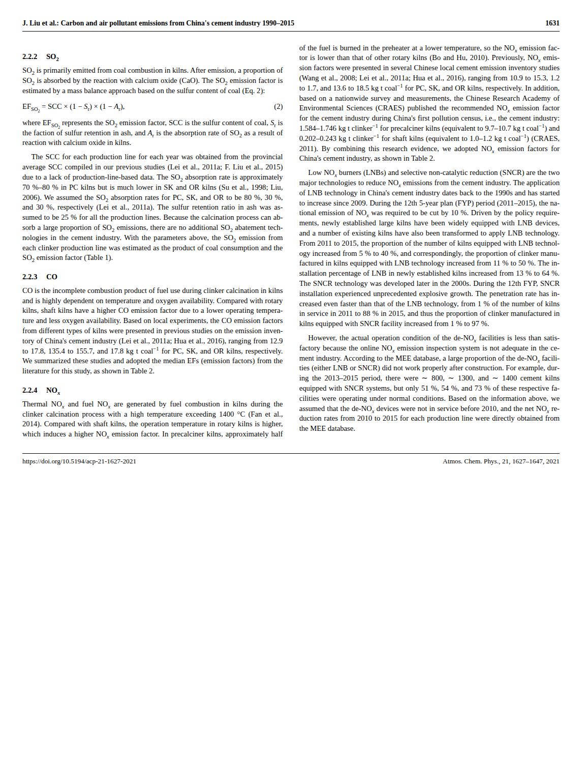J. Liu et al.: Carbon and air pollutant emissions from China's cement industry 1990–2015 1631
2.2.2 SO2
SO2 is primarily emitted from coal combustion in kilns. After emission, a proportion of SO2 is absorbed by the reaction with calcium oxide (CaO). The SO2 emission factor is estimated by a mass balance approach based on the sulfur content of coal (Eq. 2):
EFSO2 = SCC × (1 − Sr) × (1 − Ar), (2)
where EFSO2 represents the SO2 emission factor, SCC is the sulfur content of coal, Sr is the faction of sulfur retention in ash, and Ar is the absorption rate of SO2 as a result of reaction with calcium oxide in kilns.
The SCC for each production line for each year was obtained from the provincial average SCC compiled in our previous studies (Lei et al., 2011a; F. Liu et al., 2015) due to a lack of production-line-based data. The SO2 absorption rate is approximately 70 %–80 % in PC kilns but is much lower in SK and OR kilns (Su et al., 1998; Liu, 2006). We assumed the SO2 absorption rates for PC, SK, and OR to be 80 %, 30 %, and 30 %, respectively (Lei et al., 2011a). The sulfur retention ratio in ash was assumed to be 25 % for all the production lines. Because the calcination process can absorb a large proportion of SO2 emissions, there are no additional SO2 abatement technologies in the cement industry. With the parameters above, the SO2 emission from each clinker production line was estimated as the product of coal consumption and the SO2 emission factor (Table 1).
2.2.3 CO
CO is the incomplete combustion product of fuel use during clinker calcination in kilns and is highly dependent on temperature and oxygen availability. Compared with rotary kilns, shaft kilns have a higher CO emission factor due to a lower operating temperature and less oxygen availability. Based on local experiments, the CO emission factors from different types of kilns were presented in previous studies on the emission inventory of China's cement industry (Lei et al., 2011a; Hua et al., 2016), ranging from 12.9 to 17.8, 135.4 to 155.7, and 17.8 kg t coal−1 for PC, SK, and OR kilns, respectively. We summarized these studies and adopted the median EFs (emission factors) from the literature for this study, as shown in Table 2.
2.2.4 NOx
Thermal NOx and fuel NOx are generated by fuel combustion in kilns during the clinker calcination process with a high temperature exceeding 1400 °C (Fan et al., 2014). Compared with shaft kilns, the operation temperature in rotary kilns is higher, which induces a higher NOx emission factor. In precalciner kilns, approximately half of the fuel is burned in the preheater at a lower temperature, so the NOx emission factor is lower than that of other rotary kilns (Bo and Hu, 2010). Previously, NOx emission factors were presented in several Chinese local cement emission inventory studies (Wang et al., 2008; Lei et al., 2011a; Hua et al., 2016), ranging from 10.9 to 15.3, 1.2 to 1.7, and 13.6 to 18.5 kg t coal−1 for PC, SK, and OR kilns, respectively. In addition, based on a nationwide survey and measurements, the Chinese Research Academy of Environmental Sciences (CRAES) published the recommended NOx emission factor for the cement industry during China's first pollution census, i.e., the cement industry: 1.584–1.746 kg t clinker−1 for precalciner kilns (equivalent to 9.7–10.7 kg t coal−1) and 0.202–0.243 kg t clinker−1 for shaft kilns (equivalent to 1.0–1.2 kg t coal−1) (CRAES, 2011). By combining this research evidence, we adopted NOx emission factors for China's cement industry, as shown in Table 2.
Low NOx burners (LNBs) and selective non-catalytic reduction (SNCR) are the two major technologies to reduce NOx emissions from the cement industry. The application of LNB technology in China's cement industry dates back to the 1990s and has started to increase since 2009. During the 12th 5-year plan (FYP) period (2011–2015), the national emission of NOx was required to be cut by 10 %. Driven by the policy requirements, newly established large kilns have been widely equipped with LNB devices, and a number of existing kilns have also been transformed to apply LNB technology. From 2011 to 2015, the proportion of the number of kilns equipped with LNB technology increased from 5 % to 40 %, and correspondingly, the proportion of clinker manufactured in kilns equipped with LNB technology increased from 11 % to 50 %. The installation percentage of LNB in newly established kilns increased from 13 % to 64 %. The SNCR technology was developed later in the 2000s. During the 12th FYP, SNCR installation experienced unprecedented explosive growth. The penetration rate has increased even faster than that of the LNB technology, from 1 % of the number of kilns in service in 2011 to 88 % in 2015, and thus the proportion of clinker manufactured in kilns equipped with SNCR facility increased from 1 % to 97 %.
However, the actual operation condition of the de-NOx facilities is less than satisfactory because the online NOx emission inspection system is not adequate in the cement industry. According to the MEE database, a large proportion of the de-NOx facilities (either LNB or SNCR) did not work properly after construction. For example, during the 2013–2015 period, there were ∼ 800, ∼ 1300, and ∼ 1400 cement kilns equipped with SNCR systems, but only 51 %, 54 %, and 73 % of these respective facilities were operating under normal conditions. Based on the information above, we assumed that the de-NOx devices were not in service before 2010, and the net NOx reduction rates from 2010 to 2015 for each production line were directly obtained from the MEE database.
https://doi.org/10.5194/acp-21-1627-2021 Atmos. Chem. Phys., 21, 1627–1647, 2021